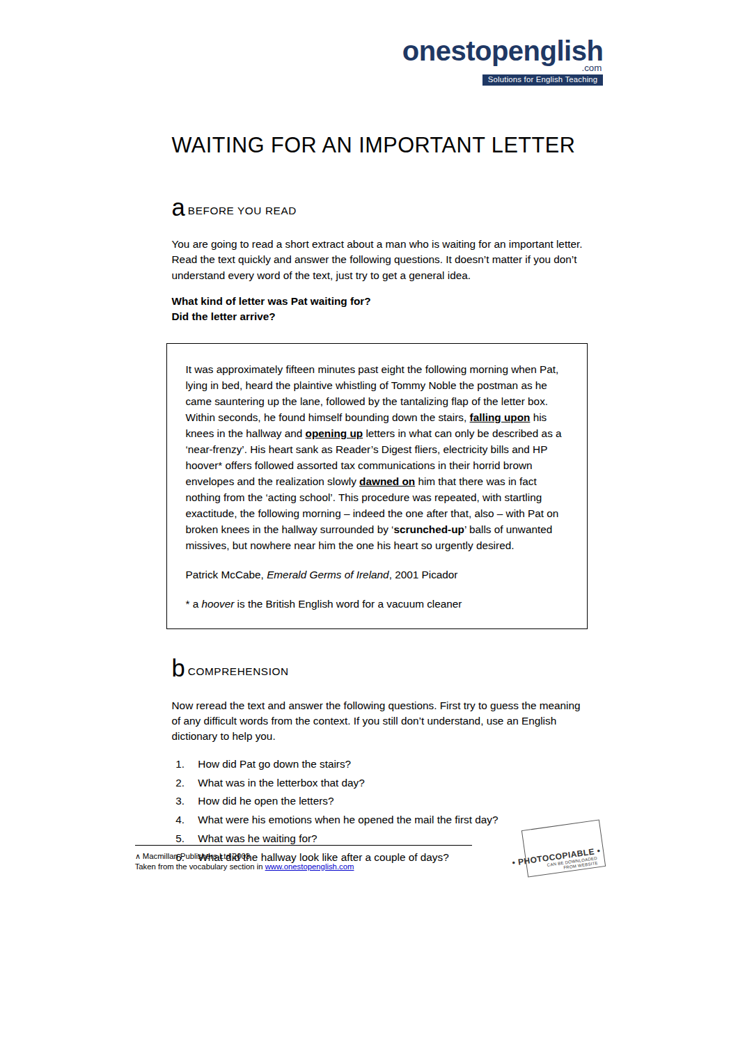onestopenglish
.com
Solutions for English Teaching
WAITING FOR AN IMPORTANT LETTER
aBefore you read
You are going to read a short extract about a man who is waiting for an important letter. Read the text quickly and answer the following questions. It doesn’t matter if you don’t understand every word of the text, just try to get a general idea.
What kind of letter was Pat waiting for?
Did the letter arrive?
It was approximately fifteen minutes past eight the following morning when Pat, lying in bed, heard the plaintive whistling of Tommy Noble the postman as he came sauntering up the lane, followed by the tantalizing flap of the letter box. Within seconds, he found himself bounding down the stairs, falling upon his knees in the hallway and opening up letters in what can only be described as a ‘near-frenzy’. His heart sank as Reader’s Digest fliers, electricity bills and HP hoover* offers followed assorted tax communications in their horrid brown envelopes and the realization slowly dawned on him that there was in fact nothing from the ‘acting school’. This procedure was repeated, with startling exactitude, the following morning – indeed the one after that, also – with Pat on broken knees in the hallway surrounded by ‘scrunched-up’ balls of unwanted missives, but nowhere near him the one his heart so urgently desired.
Patrick McCabe, Emerald Germs of Ireland, 2001 Picador
* a hoover is the British English word for a vacuum cleaner
bComprehension
Now reread the text and answer the following questions. First try to guess the meaning of any difficult words from the context. If you still don’t understand, use an English dictionary to help you.
How did Pat go down the stairs?
What was in the letterbox that day?
How did he open the letters?
What were his emotions when he opened the mail the first day?
What was he waiting for?
What did the hallway look like after a couple of days?
∧ Macmillan Publishers Ltd 2003
Taken from the vocabulary section in www.onestopenglish.com
• PHOTOCOPIABLE •
CAN BE DOWNLOADED
FROM WEBSITE